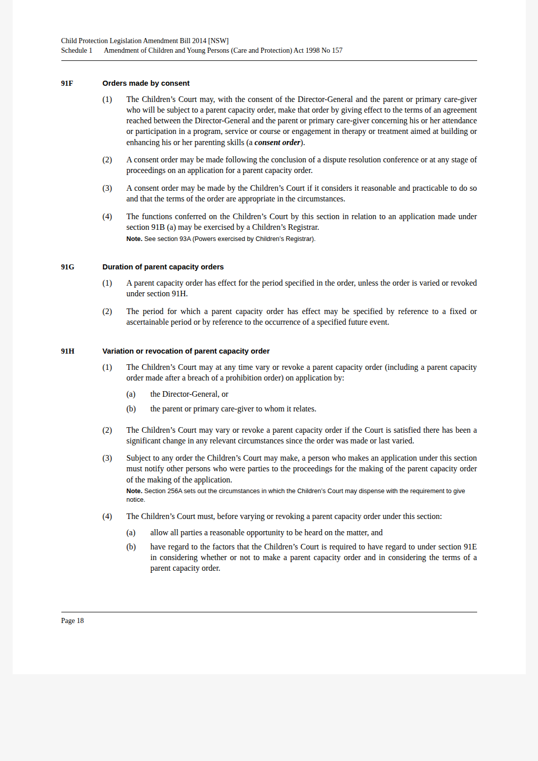Child Protection Legislation Amendment Bill 2014 [NSW]
Schedule 1 Amendment of Children and Young Persons (Care and Protection) Act 1998 No 157
91F
Orders made by consent
(1) The Children’s Court may, with the consent of the Director-General and the parent or primary care-giver who will be subject to a parent capacity order, make that order by giving effect to the terms of an agreement reached between the Director-General and the parent or primary care-giver concerning his or her attendance or participation in a program, service or course or engagement in therapy or treatment aimed at building or enhancing his or her parenting skills (a consent order).
(2) A consent order may be made following the conclusion of a dispute resolution conference or at any stage of proceedings on an application for a parent capacity order.
(3) A consent order may be made by the Children’s Court if it considers it reasonable and practicable to do so and that the terms of the order are appropriate in the circumstances.
(4) The functions conferred on the Children’s Court by this section in relation to an application made under section 91B (a) may be exercised by a Children’s Registrar.
Note. See section 93A (Powers exercised by Children’s Registrar).
91G
Duration of parent capacity orders
(1) A parent capacity order has effect for the period specified in the order, unless the order is varied or revoked under section 91H.
(2) The period for which a parent capacity order has effect may be specified by reference to a fixed or ascertainable period or by reference to the occurrence of a specified future event.
91H
Variation or revocation of parent capacity order
(1) The Children’s Court may at any time vary or revoke a parent capacity order (including a parent capacity order made after a breach of a prohibition order) on application by:
(a) the Director-General, or
(b) the parent or primary care-giver to whom it relates.
(2) The Children’s Court may vary or revoke a parent capacity order if the Court is satisfied there has been a significant change in any relevant circumstances since the order was made or last varied.
(3) Subject to any order the Children’s Court may make, a person who makes an application under this section must notify other persons who were parties to the proceedings for the making of the parent capacity order of the making of the application.
Note. Section 256A sets out the circumstances in which the Children’s Court may dispense with the requirement to give notice.
(4) The Children’s Court must, before varying or revoking a parent capacity order under this section:
(a) allow all parties a reasonable opportunity to be heard on the matter, and
(b) have regard to the factors that the Children’s Court is required to have regard to under section 91E in considering whether or not to make a parent capacity order and in considering the terms of a parent capacity order.
Page 18